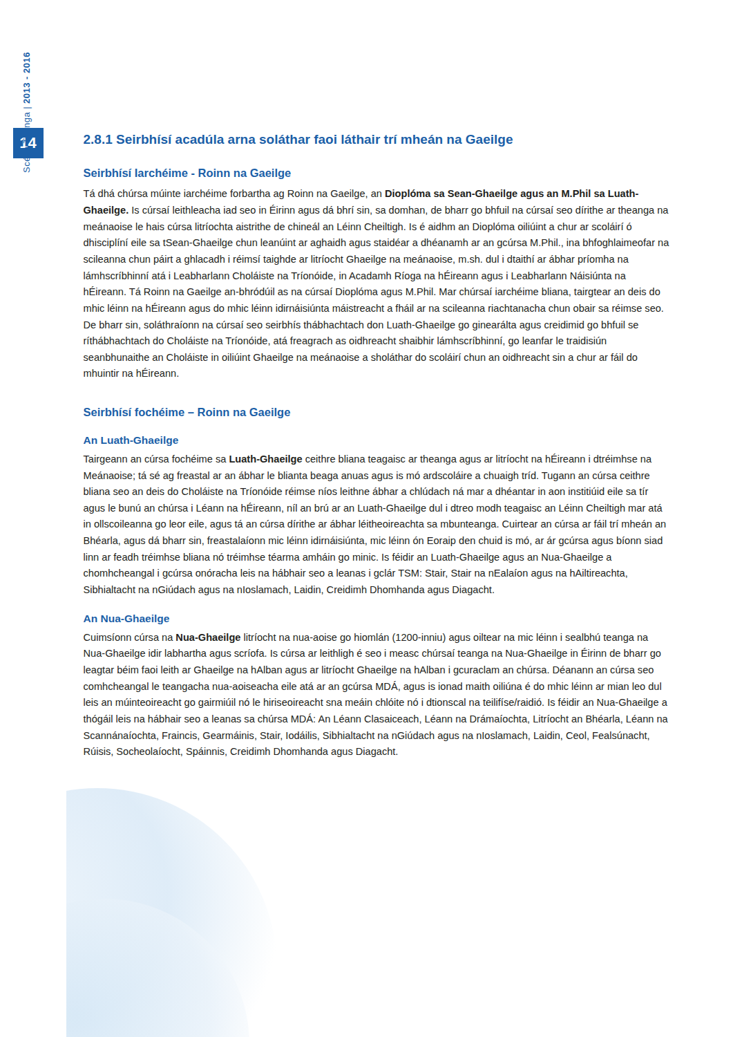14
Scéim Teanga|2013 - 2016
2.8.1 Seirbhísí acadúla arna soláthar faoi láthair trí mheán na Gaeilge
Seirbhísí Iarchéime - Roinn na Gaeilge
Tá dhá chúrsa múinte iarchéime forbartha ag Roinn na Gaeilge, an Dioplóma sa Sean-Ghaeilge agus an M.Phil sa Luath-Ghaeilge. Is cúrsaí leithleacha iad seo in Éirinn agus dá bhrí sin, sa domhan, de bharr go bhfuil na cúrsaí seo dírithe ar theanga na meánaoise le hais cúrsa litríochta aistrithe de chineál an Léinn Cheiltigh. Is é aidhm an Dioplóma oiliúint a chur ar scoláirí ó dhisciplíní eile sa tSean-Ghaeilge chun leanúint ar aghaidh agus staidéar a dhéanamh ar an gcúrsa M.Phil., ina bhfoghlaimeofar na scileanna chun páirt a ghlacadh i réimsí taighde ar litríocht Ghaeilge na meánaoise, m.sh. dul i dtaithí ar ábhar príomha na lámhscríbhinní atá i Leabharlann Choláiste na Tríonóide, in Acadamh Ríoga na hÉireann agus i Leabharlann Náisiúnta na hÉireann. Tá Roinn na Gaeilge an-bhródúil as na cúrsaí Dioplóma agus M.Phil. Mar chúrsaí iarchéime bliana, tairgtear an deis do mhic léinn na hÉireann agus do mhic léinn idirnáisiúnta máistreacht a fháil ar na scileanna riachtanacha chun obair sa réimse seo. De bharr sin, soláthraíonn na cúrsaí seo seirbhís thábhachtach don Luath-Ghaeilge go ginearálta agus creidimid go bhfuil se ríthábhachtach do Choláiste na Tríonóide, atá freagrach as oidhreacht shaibhir lámhscríbhinní, go leanfar le traidisiún seanbhunaithe an Choláiste in oiliúint Ghaeilge na meánaoise a sholáthar do scoláirí chun an oidhreacht sin a chur ar fáil do mhuintir na hÉireann.
Seirbhísí fochéime – Roinn na Gaeilge
An Luath-Ghaeilge
Tairgeann an cúrsa fochéime sa Luath-Ghaeilge ceithre bliana teagaisc ar theanga agus ar litríocht na hÉireann i dtréimhse na Meánaoise; tá sé ag freastal ar an ábhar le blianta beaga anuas agus is mó ardscoláire a chuaigh tríd. Tugann an cúrsa ceithre bliana seo an deis do Choláiste na Tríonóide réimse níos leithne ábhar a chlúdach ná mar a dhéantar in aon institiúid eile sa tír agus le bunú an chúrsa i Léann na hÉireann, níl an brú ar an Luath-Ghaeilge dul i dtreo modh teagaisc an Léinn Cheiltigh mar atá in ollscoileanna go leor eile, agus tá an cúrsa dírithe ar ábhar léitheoireachta sa mbunteanga. Cuirtear an cúrsa ar fáil trí mheán an Bhéarla, agus dá bharr sin, freastalaíonn mic léinn idirnáisiúnta, mic léinn ón Eoraip den chuid is mó, ar ár gcúrsa agus bíonn siad linn ar feadh tréimhse bliana nó tréimhse téarma amháin go minic. Is féidir an Luath-Ghaeilge agus an Nua-Ghaeilge a chomhcheangal i gcúrsa onóracha leis na hábhair seo a leanas i gclár TSM: Stair, Stair na nEalaíon agus na hAiltireachta, Sibhialtacht na nGiúdach agus na nIoslamach, Laidin, Creidimh Dhomhanda agus Diagacht.
An Nua-Ghaeilge
Cuimsíonn cúrsa na Nua-Ghaeilge litríocht na nua-aoise go hiomlán (1200-inniu) agus oiltear na mic léinn i sealbhú teanga na Nua-Ghaeilge idir labhartha agus scríofa. Is cúrsa ar leithligh é seo i measc chúrsaí teanga na Nua-Ghaeilge in Éirinn de bharr go leagtar béim faoi leith ar Ghaeilge na hAlban agus ar litríocht Ghaeilge na hAlban i gcuraclam an chúrsa. Déanann an cúrsa seo comhcheangal le teangacha nua-aoiseacha eile atá ar an gcúrsa MDÁ, agus is ionad maith oiliúna é do mhic léinn ar mian leo dul leis an múinteoireacht go gairmiúil nó le hiriseoireacht sna meáin chlóite nó i dtionscal na teilifíse/raidió. Is féidir an Nua-Ghaeilge a thógáil leis na hábhair seo a leanas sa chúrsa MDÁ: An Léann Clasaiceach, Léann na Drámaíochta, Litríocht an Bhéarla, Léann na Scannánaíochta, Fraincis, Gearmáinis, Stair, Iodáilis, Sibhialtacht na nGiúdach agus na nIoslamach, Laidin, Ceol, Fealsúnacht, Rúisis, Socheolaíocht, Spáinnis, Creidimh Dhomhanda agus Diagacht.